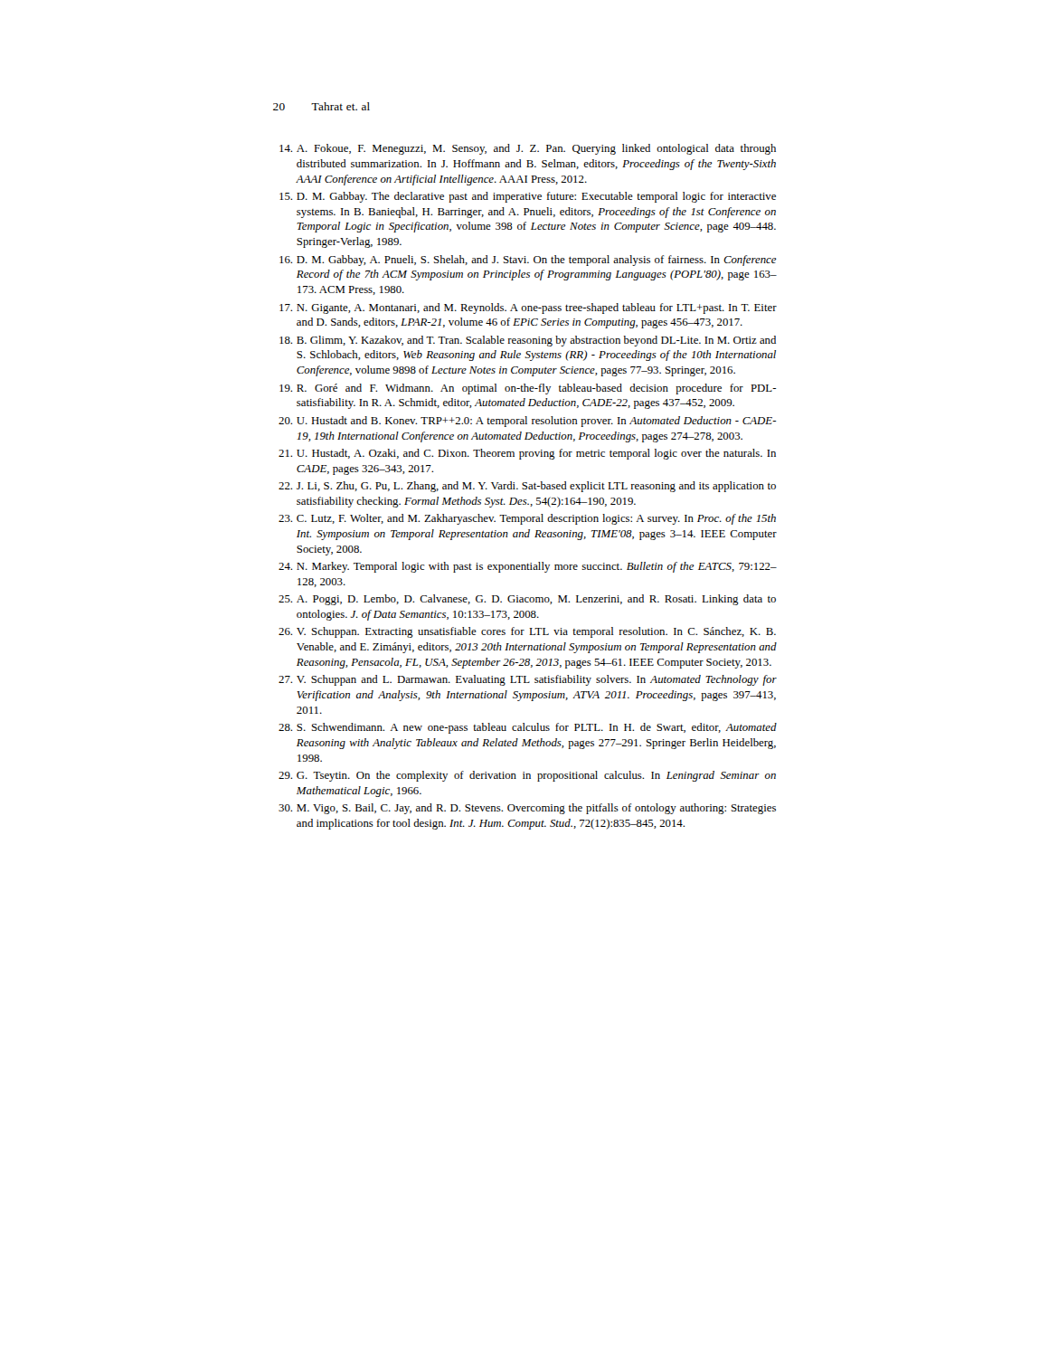20 Tahrat et. al
14. A. Fokoue, F. Meneguzzi, M. Sensoy, and J. Z. Pan. Querying linked ontological data through distributed summarization. In J. Hoffmann and B. Selman, editors, Proceedings of the Twenty-Sixth AAAI Conference on Artificial Intelligence. AAAI Press, 2012.
15. D. M. Gabbay. The declarative past and imperative future: Executable temporal logic for interactive systems. In B. Banieqbal, H. Barringer, and A. Pnueli, editors, Proceedings of the 1st Conference on Temporal Logic in Specification, volume 398 of Lecture Notes in Computer Science, page 409–448. Springer-Verlag, 1989.
16. D. M. Gabbay, A. Pnueli, S. Shelah, and J. Stavi. On the temporal analysis of fairness. In Conference Record of the 7th ACM Symposium on Principles of Programming Languages (POPL'80), page 163–173. ACM Press, 1980.
17. N. Gigante, A. Montanari, and M. Reynolds. A one-pass tree-shaped tableau for LTL+past. In T. Eiter and D. Sands, editors, LPAR-21, volume 46 of EPiC Series in Computing, pages 456–473, 2017.
18. B. Glimm, Y. Kazakov, and T. Tran. Scalable reasoning by abstraction beyond DL-Lite. In M. Ortiz and S. Schlobach, editors, Web Reasoning and Rule Systems (RR) - Proceedings of the 10th International Conference, volume 9898 of Lecture Notes in Computer Science, pages 77–93. Springer, 2016.
19. R. Goré and F. Widmann. An optimal on-the-fly tableau-based decision procedure for PDL-satisfiability. In R. A. Schmidt, editor, Automated Deduction, CADE-22, pages 437–452, 2009.
20. U. Hustadt and B. Konev. TRP++2.0: A temporal resolution prover. In Automated Deduction - CADE-19, 19th International Conference on Automated Deduction, Proceedings, pages 274–278, 2003.
21. U. Hustadt, A. Ozaki, and C. Dixon. Theorem proving for metric temporal logic over the naturals. In CADE, pages 326–343, 2017.
22. J. Li, S. Zhu, G. Pu, L. Zhang, and M. Y. Vardi. Sat-based explicit LTL reasoning and its application to satisfiability checking. Formal Methods Syst. Des., 54(2):164–190, 2019.
23. C. Lutz, F. Wolter, and M. Zakharyaschev. Temporal description logics: A survey. In Proc. of the 15th Int. Symposium on Temporal Representation and Reasoning, TIME'08, pages 3–14. IEEE Computer Society, 2008.
24. N. Markey. Temporal logic with past is exponentially more succinct. Bulletin of the EATCS, 79:122–128, 2003.
25. A. Poggi, D. Lembo, D. Calvanese, G. D. Giacomo, M. Lenzerini, and R. Rosati. Linking data to ontologies. J. of Data Semantics, 10:133–173, 2008.
26. V. Schuppan. Extracting unsatisfiable cores for LTL via temporal resolution. In C. Sánchez, K. B. Venable, and E. Zimányi, editors, 2013 20th International Symposium on Temporal Representation and Reasoning, Pensacola, FL, USA, September 26-28, 2013, pages 54–61. IEEE Computer Society, 2013.
27. V. Schuppan and L. Darmawan. Evaluating LTL satisfiability solvers. In Automated Technology for Verification and Analysis, 9th International Symposium, ATVA 2011. Proceedings, pages 397–413, 2011.
28. S. Schwendimann. A new one-pass tableau calculus for PLTL. In H. de Swart, editor, Automated Reasoning with Analytic Tableaux and Related Methods, pages 277–291. Springer Berlin Heidelberg, 1998.
29. G. Tseytin. On the complexity of derivation in propositional calculus. In Leningrad Seminar on Mathematical Logic, 1966.
30. M. Vigo, S. Bail, C. Jay, and R. D. Stevens. Overcoming the pitfalls of ontology authoring: Strategies and implications for tool design. Int. J. Hum. Comput. Stud., 72(12):835–845, 2014.